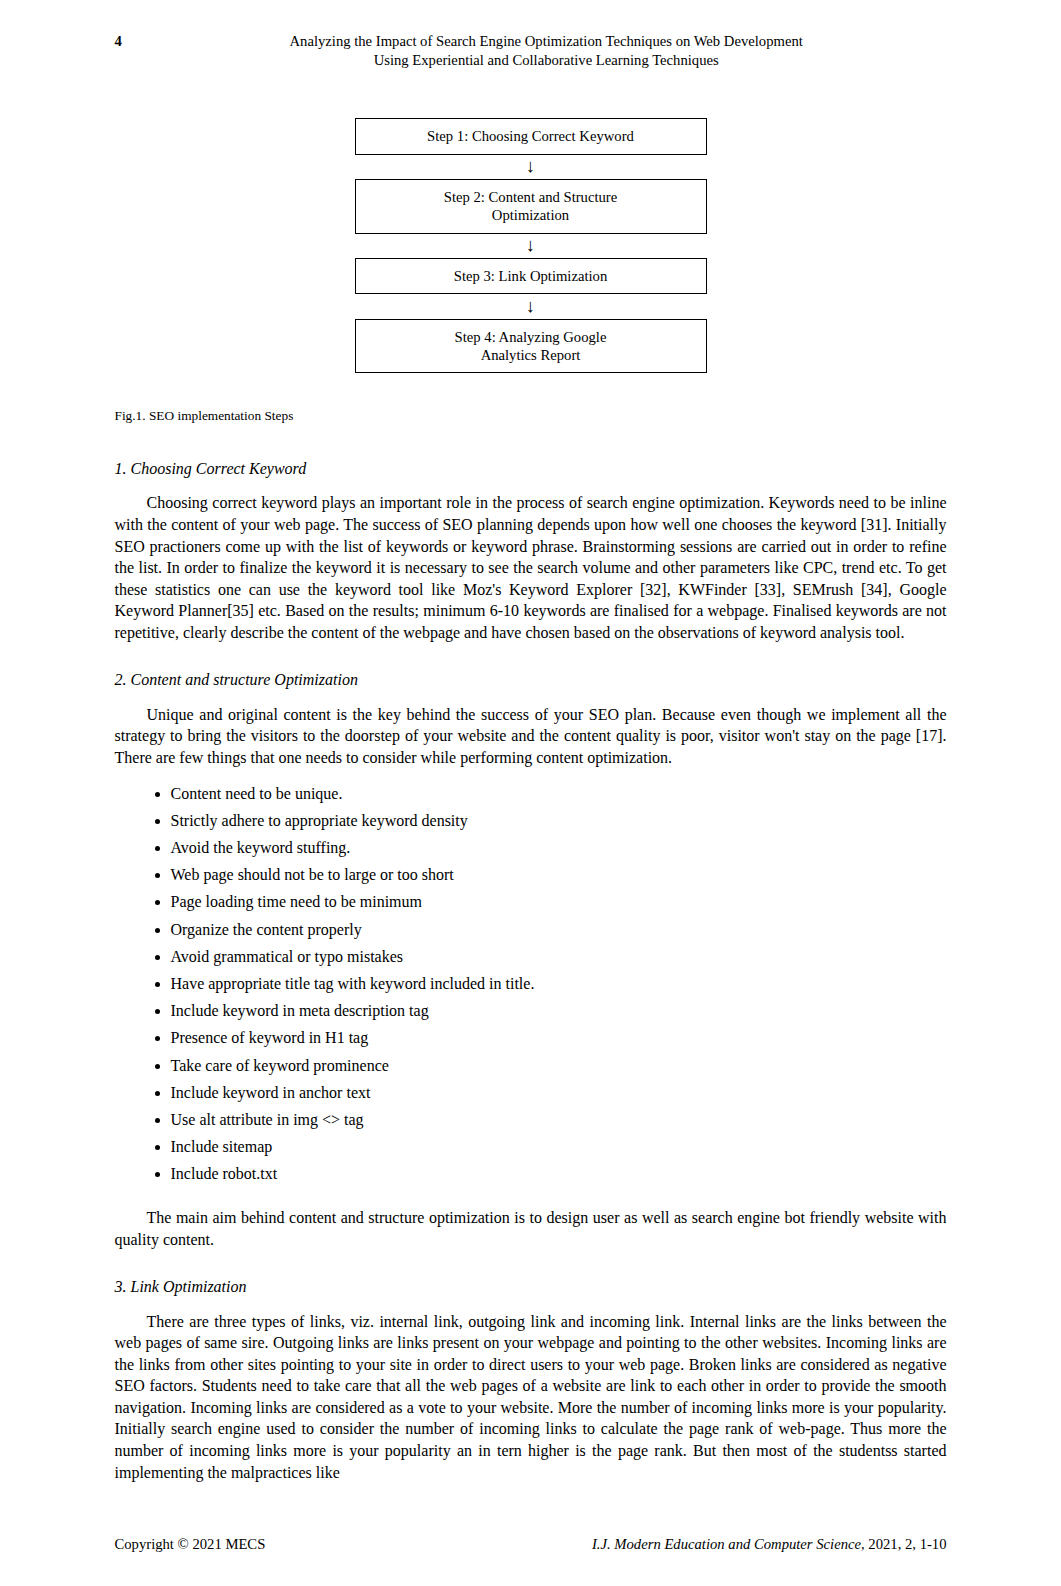4
Analyzing the Impact of Search Engine Optimization Techniques on Web Development
Using Experiential and Collaborative Learning Techniques
Step 1: Choosing Correct Keyword
↓
Step 2: Content and Structure
Optimization
↓
Step 3: Link Optimization
↓
Step 4: Analyzing Google
Analytics Report
Fig.1. SEO implementation Steps
1. Choosing Correct Keyword
Choosing correct keyword plays an important role in the process of search engine optimization. Keywords need to be inline with the content of your web page. The success of SEO planning depends upon how well one chooses the keyword [31]. Initially SEO practioners come up with the list of keywords or keyword phrase. Brainstorming sessions are carried out in order to refine the list. In order to finalize the keyword it is necessary to see the search volume and other parameters like CPC, trend etc. To get these statistics one can use the keyword tool like Moz's Keyword Explorer [32], KWFinder [33], SEMrush [34], Google Keyword Planner[35] etc. Based on the results; minimum 6-10 keywords are finalised for a webpage. Finalised keywords are not repetitive, clearly describe the content of the webpage and have chosen based on the observations of keyword analysis tool.
2. Content and structure Optimization
Unique and original content is the key behind the success of your SEO plan. Because even though we implement all the strategy to bring the visitors to the doorstep of your website and the content quality is poor, visitor won't stay on the page [17]. There are few things that one needs to consider while performing content optimization.
Content need to be unique.
Strictly adhere to appropriate keyword density
Avoid the keyword stuffing.
Web page should not be to large or too short
Page loading time need to be minimum
Organize the content properly
Avoid grammatical or typo mistakes
Have appropriate title tag with keyword included in title.
Include keyword in meta description tag
Presence of keyword in H1 tag
Take care of keyword prominence
Include keyword in anchor text
Use alt attribute in img <> tag
Include sitemap
Include robot.txt
The main aim behind content and structure optimization is to design user as well as search engine bot friendly website with quality content.
3. Link Optimization
There are three types of links, viz. internal link, outgoing link and incoming link. Internal links are the links between the web pages of same sire. Outgoing links are links present on your webpage and pointing to the other websites. Incoming links are the links from other sites pointing to your site in order to direct users to your web page. Broken links are considered as negative SEO factors. Students need to take care that all the web pages of a website are link to each other in order to provide the smooth navigation. Incoming links are considered as a vote to your website. More the number of incoming links more is your popularity. Initially search engine used to consider the number of incoming links to calculate the page rank of web-page. Thus more the number of incoming links more is your popularity an in tern higher is the page rank. But then most of the studentss started implementing the malpractices like
Copyright © 2021 MECS
I.J. Modern Education and Computer Science, 2021, 2, 1-10